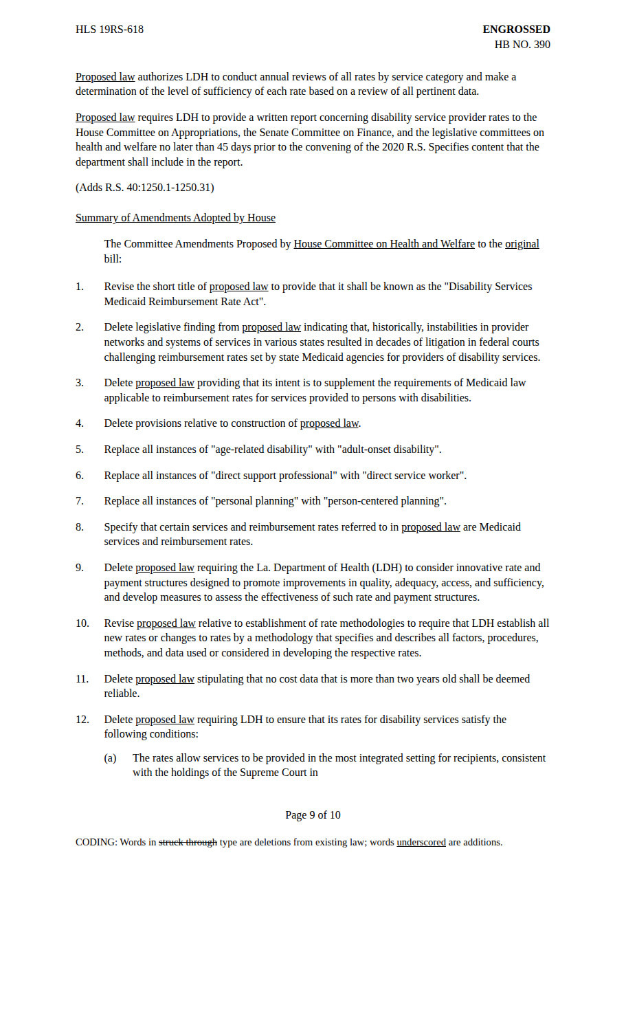HLS 19RS-618
ENGROSSED
HB NO. 390
Proposed law authorizes LDH to conduct annual reviews of all rates by service category and make a determination of the level of sufficiency of each rate based on a review of all pertinent data.
Proposed law requires LDH to provide a written report concerning disability service provider rates to the House Committee on Appropriations, the Senate Committee on Finance, and the legislative committees on health and welfare no later than 45 days prior to the convening of the 2020 R.S. Specifies content that the department shall include in the report.
(Adds R.S. 40:1250.1-1250.31)
Summary of Amendments Adopted by House
The Committee Amendments Proposed by House Committee on Health and Welfare to the original bill:
Revise the short title of proposed law to provide that it shall be known as the "Disability Services Medicaid Reimbursement Rate Act".
Delete legislative finding from proposed law indicating that, historically, instabilities in provider networks and systems of services in various states resulted in decades of litigation in federal courts challenging reimbursement rates set by state Medicaid agencies for providers of disability services.
Delete proposed law providing that its intent is to supplement the requirements of Medicaid law applicable to reimbursement rates for services provided to persons with disabilities.
Delete provisions relative to construction of proposed law.
Replace all instances of "age-related disability" with "adult-onset disability".
Replace all instances of "direct support professional" with "direct service worker".
Replace all instances of "personal planning" with "person-centered planning".
Specify that certain services and reimbursement rates referred to in proposed law are Medicaid services and reimbursement rates.
Delete proposed law requiring the La. Department of Health (LDH) to consider innovative rate and payment structures designed to promote improvements in quality, adequacy, access, and sufficiency, and develop measures to assess the effectiveness of such rate and payment structures.
Revise proposed law relative to establishment of rate methodologies to require that LDH establish all new rates or changes to rates by a methodology that specifies and describes all factors, procedures, methods, and data used or considered in developing the respective rates.
Delete proposed law stipulating that no cost data that is more than two years old shall be deemed reliable.
Delete proposed law requiring LDH to ensure that its rates for disability services satisfy the following conditions:
(a) The rates allow services to be provided in the most integrated setting for recipients, consistent with the holdings of the Supreme Court in
Page 9 of 10
CODING: Words in struck through type are deletions from existing law; words underscored are additions.